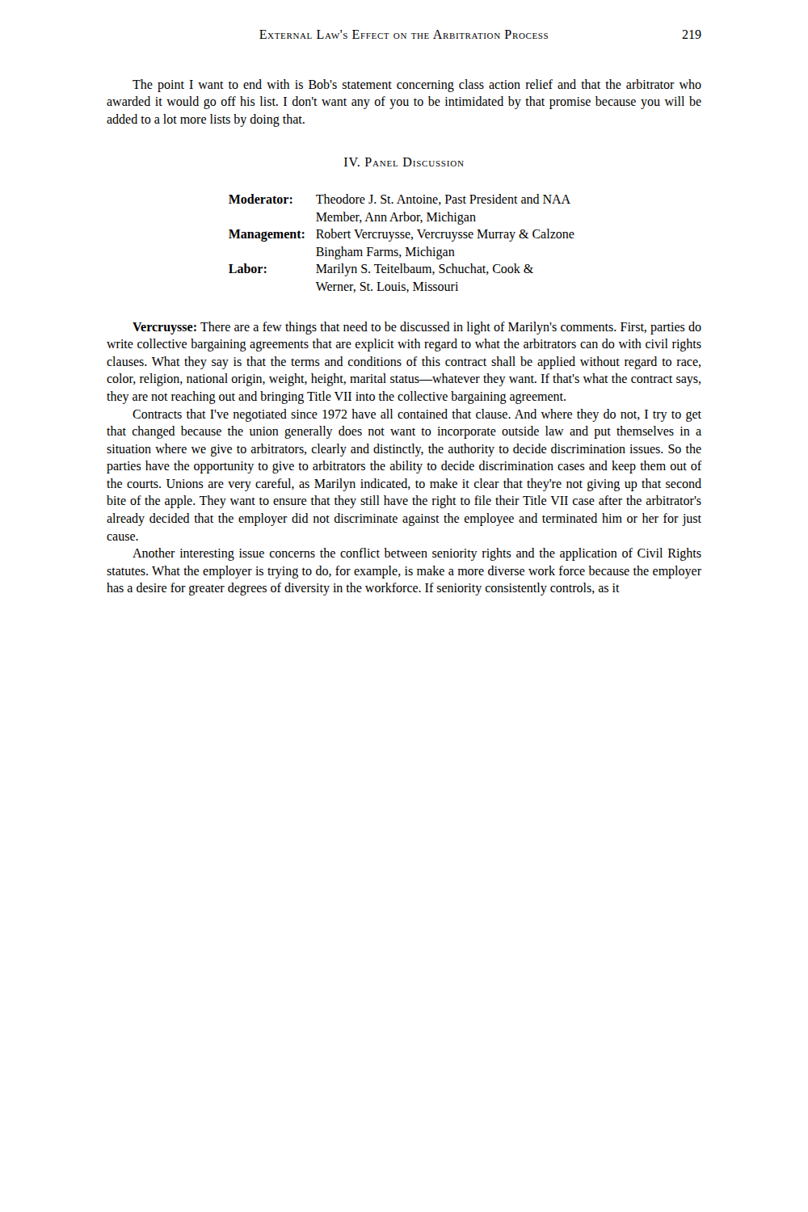External Law's Effect on the Arbitration Process 219
The point I want to end with is Bob's statement concerning class action relief and that the arbitrator who awarded it would go off his list. I don't want any of you to be intimidated by that promise because you will be added to a lot more lists by doing that.
IV. Panel Discussion
| Moderator: | Theodore J. St. Antoine, Past President and NAA Member, Ann Arbor, Michigan |
| Management: | Robert Vercruysse, Vercruysse Murray & Calzone Bingham Farms, Michigan |
| Labor: | Marilyn S. Teitelbaum, Schuchat, Cook & Werner, St. Louis, Missouri |
Vercruysse: There are a few things that need to be discussed in light of Marilyn's comments. First, parties do write collective bargaining agreements that are explicit with regard to what the arbitrators can do with civil rights clauses. What they say is that the terms and conditions of this contract shall be applied without regard to race, color, religion, national origin, weight, height, marital status—whatever they want. If that's what the contract says, they are not reaching out and bringing Title VII into the collective bargaining agreement.
Contracts that I've negotiated since 1972 have all contained that clause. And where they do not, I try to get that changed because the union generally does not want to incorporate outside law and put themselves in a situation where we give to arbitrators, clearly and distinctly, the authority to decide discrimination issues. So the parties have the opportunity to give to arbitrators the ability to decide discrimination cases and keep them out of the courts. Unions are very careful, as Marilyn indicated, to make it clear that they're not giving up that second bite of the apple. They want to ensure that they still have the right to file their Title VII case after the arbitrator's already decided that the employer did not discriminate against the employee and terminated him or her for just cause.
Another interesting issue concerns the conflict between seniority rights and the application of Civil Rights statutes. What the employer is trying to do, for example, is make a more diverse work force because the employer has a desire for greater degrees of diversity in the workforce. If seniority consistently controls, as it